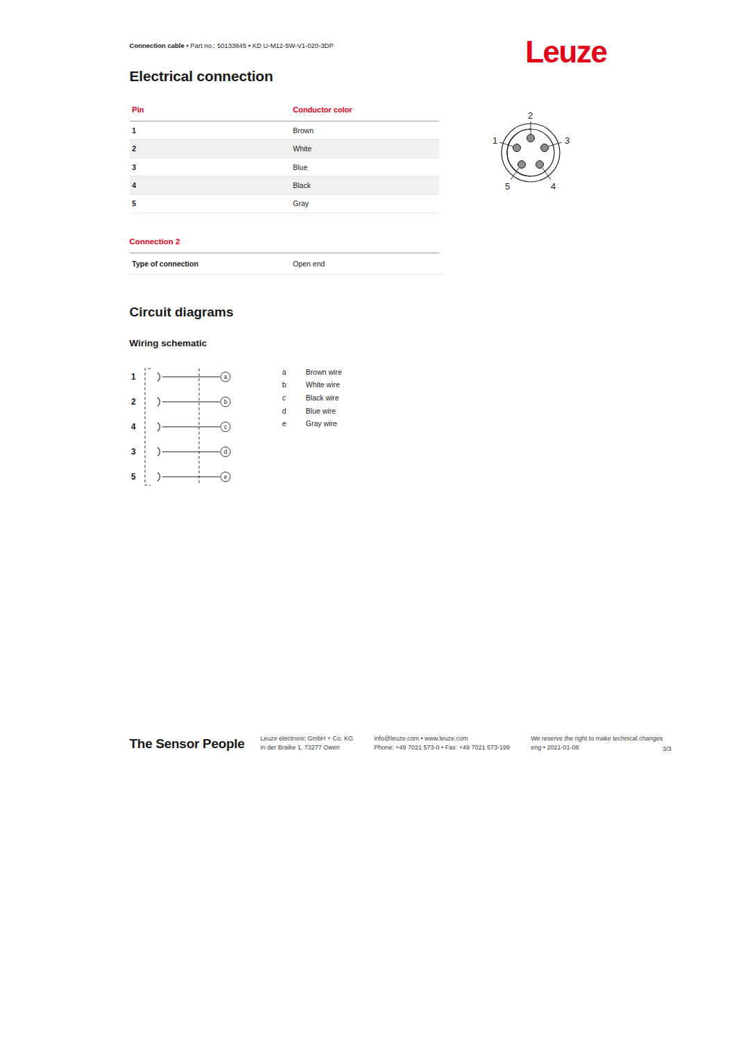Connection cable • Part no.: 50133845 • KD U-M12-5W-V1-020-3DP
Electrical connection
Leuze
| Pin | Conductor color |
| --- | --- |
| 1 | Brown |
| 2 | White |
| 3 | Blue |
| 4 | Black |
| 5 | Gray |
2 3 4 5 1
Connection 2
Type of connection
Open end
Circuit diagrams
Wiring schematic
1 2 4 3 5 a b c d e
| a | Brown wire |
| b | White wire |
| c | Black wire |
| d | Blue wire |
| e | Gray wire |
The Sensor People
Leuze electronic GmbH + Co. KG
In der Braike 1, 73277 Owen
info@leuze.com • www.leuze.com
Phone: +49 7021 573-0 • Fax: +49 7021 573-199
We reserve the right to make technical changes
eng • 2021-01-08
3/3